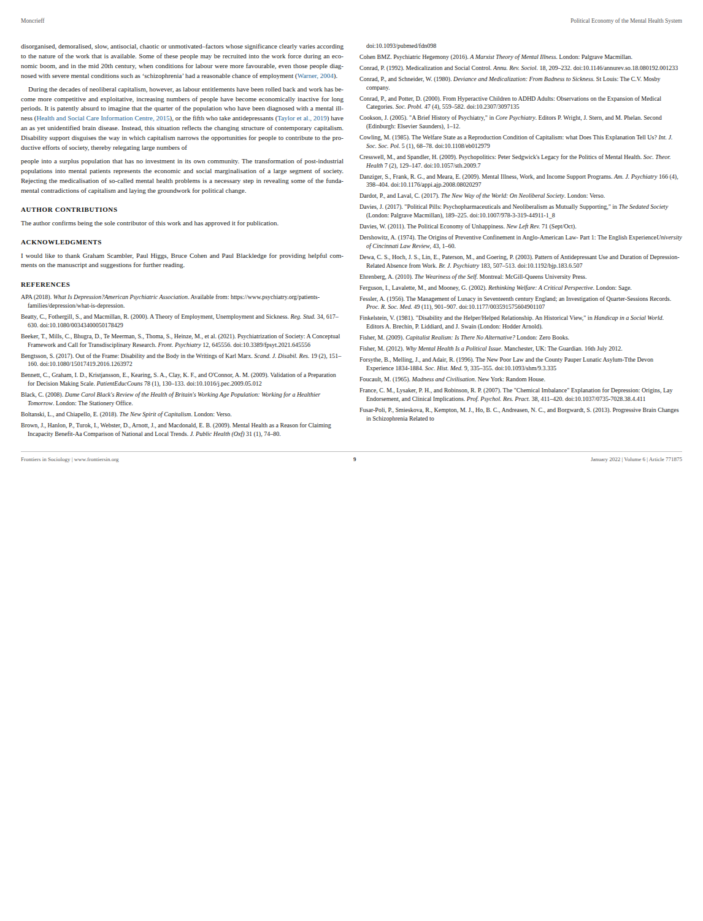Moncrieff
Political Economy of the Mental Health System
disorganised, demoralised, slow, antisocial, chaotic or unmotivated–factors whose significance clearly varies according to the nature of the work that is available. Some of these people may be recruited into the work force during an economic boom, and in the mid 20th century, when conditions for labour were more favourable, even those people diagnosed with severe mental conditions such as ‘schizophrenia’ had a reasonable chance of employment (Warner, 2004).
During the decades of neoliberal capitalism, however, as labour entitlements have been rolled back and work has become more competitive and exploitative, increasing numbers of people have become economically inactive for long periods. It is patently absurd to imagine that the quarter of the population who have been diagnosed with a mental illness (Health and Social Care Information Centre, 2015), or the fifth who take antidepressants (Taylor et al., 2019) have an as yet unidentified brain disease. Instead, this situation reflects the changing structure of contemporary capitalism. Disability support disguises the way in which capitalism narrows the opportunities for people to contribute to the productive efforts of society, thereby relegating large numbers of
people into a surplus population that has no investment in its own community. The transformation of post-industrial populations into mental patients represents the economic and social marginalisation of a large segment of society. Rejecting the medicalisation of so-called mental health problems is a necessary step in revealing some of the fundamental contradictions of capitalism and laying the groundwork for political change.
Author Contributions
The author confirms being the sole contributor of this work and has approved it for publication.
Acknowledgments
I would like to thank Graham Scambler, Paul Higgs, Bruce Cohen and Paul Blackledge for providing helpful comments on the manuscript and suggestions for further reading.
References
APA (2018). What Is Depression?American Psychiatric Association. Available from: https://www.psychiatry.org/patients-families/depression/what-is-depression.
Beatty, C., Fothergill, S., and Macmillan, R. (2000). A Theory of Employment, Unemployment and Sickness. Reg. Stud. 34, 617–630. doi:10.1080/00343400050178429
Beeker, T., Mills, C., Bhugra, D., Te Meerman, S., Thoma, S., Heinze, M., et al. (2021). Psychiatrization of Society: A Conceptual Framework and Call for Transdisciplinary Research. Front. Psychiatry 12, 645556. doi:10.3389/fpsyt.2021.645556
Bengtsson, S. (2017). Out of the Frame: Disability and the Body in the Writings of Karl Marx. Scand. J. Disabil. Res. 19 (2), 151–160. doi:10.1080/15017419.2016.1263972
Bennett, C., Graham, I. D., Kristjansson, E., Kearing, S. A., Clay, K. F., and O'Connor, A. M. (2009). Validation of a Preparation for Decision Making Scale. PatientEducCouns 78 (1), 130–133. doi:10.1016/j.pec.2009.05.012
Black, C. (2008). Dame Carol Black's Review of the Health of Britain's Working Age Population: Working for a Healthier Tomorrow. London: The Stationery Office.
Boltanski, L., and Chiapello, E. (2018). The New Spirit of Capitalism. London: Verso.
Brown, J., Hanlon, P., Turok, I., Webster, D., Arnott, J., and Macdonald, E. B. (2009). Mental Health as a Reason for Claiming Incapacity Benefit-Aa Comparison of National and Local Trends. J. Public Health (Oxf) 31 (1), 74–80. doi:10.1093/pubmed/fdn098
Cohen BMZ. Psychiatric Hegemony (2016). A Marxist Theory of Mental Illness. London: Palgrave Macmillan.
Conrad, P. (1992). Medicalization and Social Control. Annu. Rev. Sociol. 18, 209–232. doi:10.1146/annurev.so.18.080192.001233
Conrad, P., and Schneider, W. (1980). Deviance and Medicalization: From Badness to Sickness. St Louis: The C.V. Mosby company.
Conrad, P., and Potter, D. (2000). From Hyperactive Children to ADHD Adults: Observations on the Expansion of Medical Categories. Soc. Probl. 47 (4), 559–582. doi:10.2307/3097135
Cookson, J. (2005). "A Brief History of Psychiatry," in Core Psychiatry. Editors P. Wright, J. Stern, and M. Phelan. Second (Edinburgh: Elsevier Saunders), 1–12.
Cowling, M. (1985). The Welfare State as a Reproduction Condition of Capitalism: what Does This Explanation Tell Us? Int. J. Soc. Soc. Pol. 5 (1), 68–78. doi:10.1108/eb012979
Cresswell, M., and Spandler, H. (2009). Psychopolitics: Peter Sedgwick's Legacy for the Politics of Mental Health. Soc. Theor. Health 7 (2), 129–147. doi:10.1057/sth.2009.7
Danziger, S., Frank, R. G., and Meara, E. (2009). Mental Illness, Work, and Income Support Programs. Am. J. Psychiatry 166 (4), 398–404. doi:10.1176/appi.ajp.2008.08020297
Dardot, P., and Laval, C. (2017). The New Way of the World: On Neoliberal Society. London: Verso.
Davies, J. (2017). "Political Pills: Psychopharmaceuticals and Neoliberalism as Mutually Supporting," in The Sedated Society (London: Palgrave Macmillan), 189–225. doi:10.1007/978-3-319-44911-1_8
Davies, W. (2011). The Political Economy of Unhappiness. New Left Rev. 71 (Sept/Oct).
Dershowitz, A. (1974). The Origins of Preventive Confinement in Anglo-American Law- Part 1: The English ExperienceUniversity of Cincinnati Law Review, 43, 1–60.
Dewa, C. S., Hoch, J. S., Lin, E., Paterson, M., and Goering, P. (2003). Pattern of Antidepressant Use and Duration of Depression-Related Absence from Work. Br. J. Psychiatry 183, 507–513. doi:10.1192/bjp.183.6.507
Ehrenberg, A. (2010). The Weariness of the Self. Montreal: McGill-Queens University Press.
Ferguson, I., Lavalette, M., and Mooney, G. (2002). Rethinking Welfare: A Critical Perspective. London: Sage.
Fessler, A. (1956). The Management of Lunacy in Seventeenth century England; an Investigation of Quarter-Sessions Records. Proc. R. Soc. Med. 49 (11), 901–907. doi:10.1177/003591575604901107
Finkelstein, V. (1981). "Disability and the Helper/Helped Relationship. An Historical View," in Handicap in a Social World. Editors A. Brechin, P. Liddiard, and J. Swain (London: Hodder Arnold).
Fisher, M. (2009). Capitalist Realism: Is There No Alternative? London: Zero Books.
Fisher, M. (2012). Why Mental Health Is a Political Issue. Manchester, UK: The Guardian. 16th July 2012.
Forsythe, B., Melling, J., and Adair, R. (1996). The New Poor Law and the County Pauper Lunatic Asylum-Tthe Devon Experience 1834-1884. Soc. Hist. Med. 9, 335–355. doi:10.1093/shm/9.3.335
Foucault, M. (1965). Madness and Civilisation. New York: Random House.
France, C. M., Lysaker, P. H., and Robinson, R. P. (2007). The "Chemical Imbalance" Explanation for Depression: Origins, Lay Endorsement, and Clinical Implications. Prof. Psychol. Res. Pract. 38, 411–420. doi:10.1037/0735-7028.38.4.411
Fusar-Poli, P., Smieskova, R., Kempton, M. J., Ho, B. C., Andreasen, N. C., and Borgwardt, S. (2013). Progressive Brain Changes in Schizophrenia Related to
Frontiers in Sociology | www.frontiersin.org
9
January 2022 | Volume 6 | Article 771875